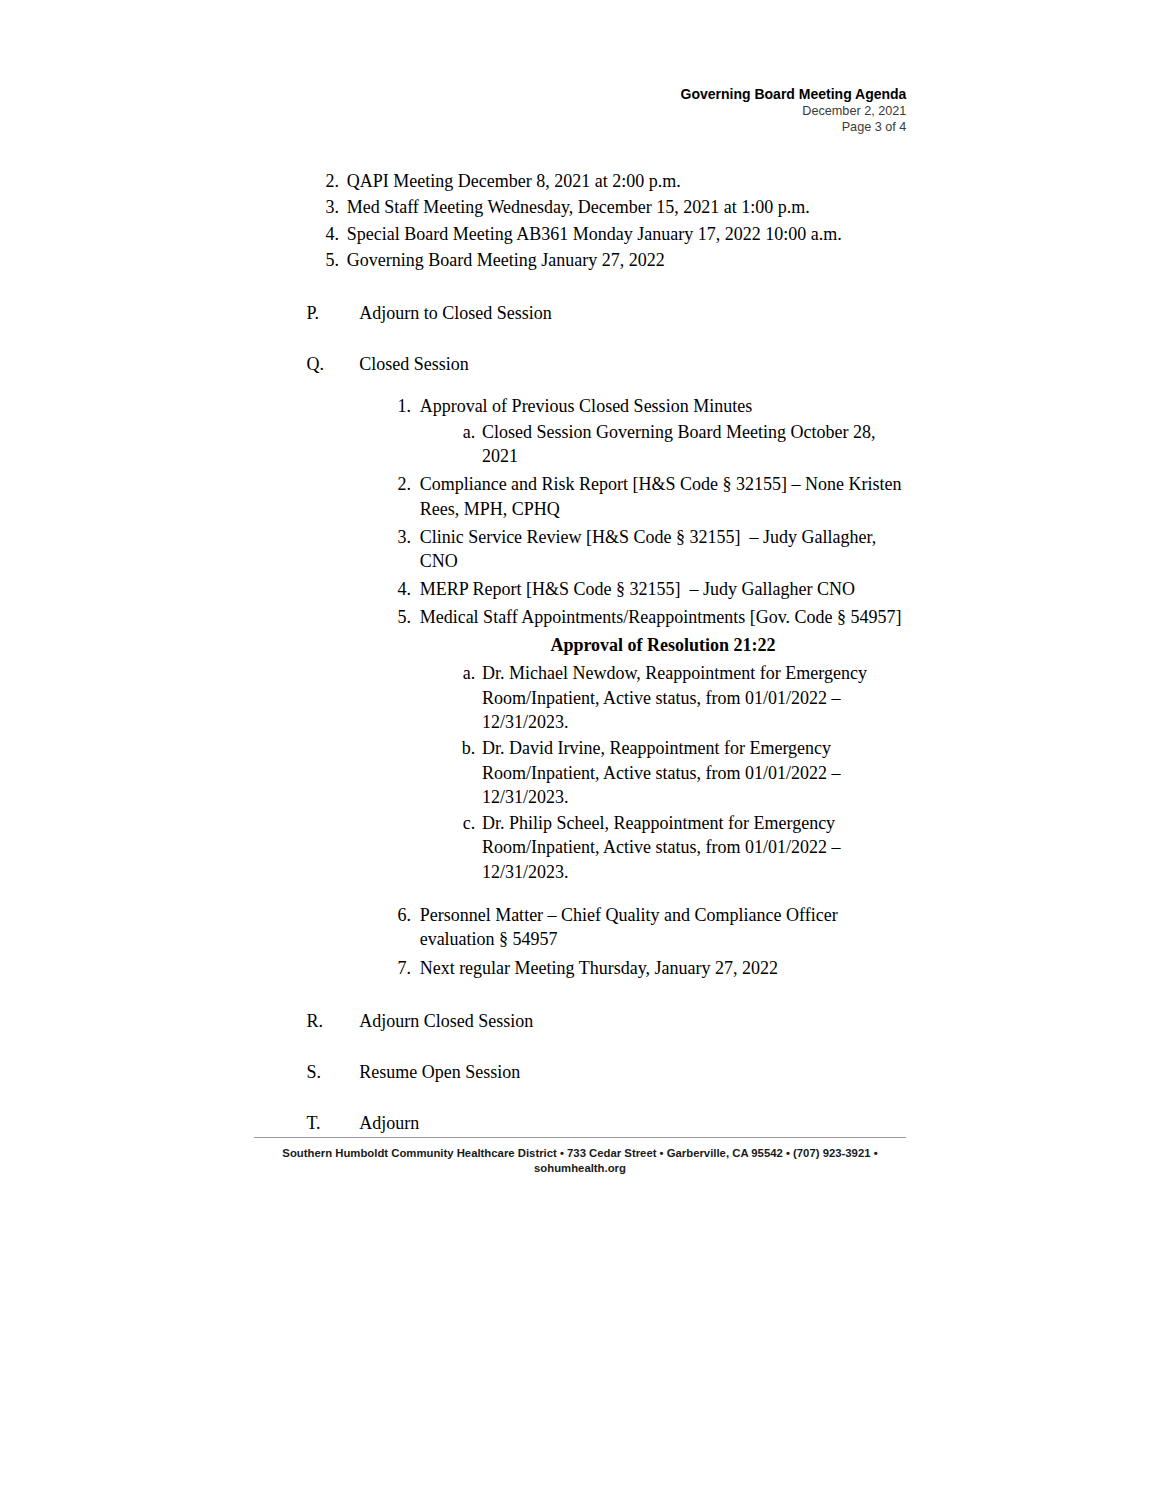Governing Board Meeting Agenda
December 2, 2021
Page 3 of 4
2. QAPI Meeting December 8, 2021 at 2:00 p.m.
3. Med Staff Meeting Wednesday, December 15, 2021 at 1:00 p.m.
4. Special Board Meeting AB361 Monday January 17, 2022 10:00 a.m.
5. Governing Board Meeting January 27, 2022
P. Adjourn to Closed Session
Q. Closed Session
1. Approval of Previous Closed Session Minutes
a. Closed Session Governing Board Meeting October 28, 2021
2. Compliance and Risk Report [H&S Code § 32155] – None Kristen Rees, MPH, CPHQ
3. Clinic Service Review [H&S Code § 32155] – Judy Gallagher, CNO
4. MERP Report [H&S Code § 32155] – Judy Gallagher CNO
5. Medical Staff Appointments/Reappointments [Gov. Code § 54957]
Approval of Resolution 21:22
a. Dr. Michael Newdow, Reappointment for Emergency Room/Inpatient, Active status, from 01/01/2022 – 12/31/2023.
b. Dr. David Irvine, Reappointment for Emergency Room/Inpatient, Active status, from 01/01/2022 – 12/31/2023.
c. Dr. Philip Scheel, Reappointment for Emergency Room/Inpatient, Active status, from 01/01/2022 – 12/31/2023.
6. Personnel Matter – Chief Quality and Compliance Officer evaluation § 54957
7. Next regular Meeting Thursday, January 27, 2022
R. Adjourn Closed Session
S. Resume Open Session
T. Adjourn
Southern Humboldt Community Healthcare District • 733 Cedar Street • Garberville, CA 95542 • (707) 923-3921 • sohumhealth.org